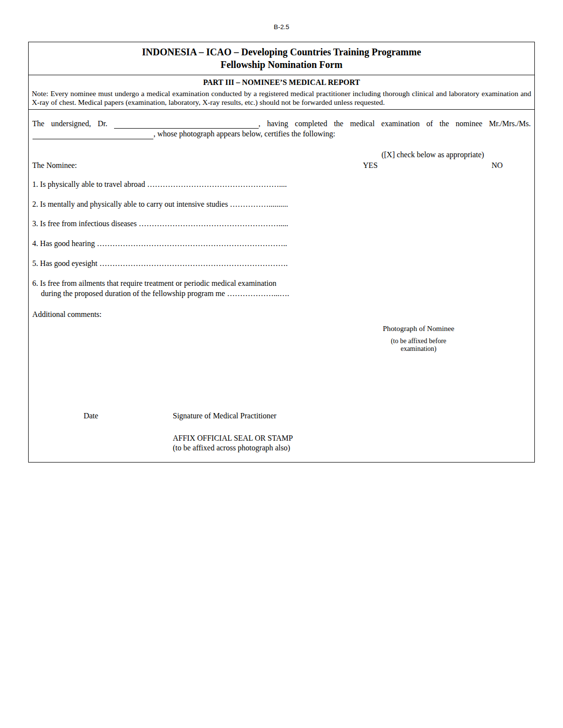B-2.5
INDONESIA – ICAO – Developing Countries Training Programme
Fellowship Nomination Form
PART III – NOMINEE’S MEDICAL REPORT
Note: Every nominee must undergo a medical examination conducted by a registered medical practitioner including thorough clinical and laboratory examination and X-ray of chest. Medical papers (examination, laboratory, X-ray results, etc.) should not be forwarded unless requested.
The undersigned, Dr. , having completed the medical examination of the nominee Mr./Mrs./Ms. , whose photograph appears below, certifies the following:
([X] check below as appropriate)
The Nominee:
YES NO
1. Is physically able to travel abroad ……………………………………………....
2. Is mentally and physically able to carry out intensive studies ……………..........
3. Is free from infectious diseases ……………………………………………….....
4. Has good hearing ………………………………………………………………..
5. Has good eyesight ……………………………………………………………….
6. Is free from ailments that require treatment or periodic medical examination during the proposed duration of the fellowship program me ………………...….
Additional comments:
Photograph of Nominee
(to be affixed before
examination)
Date
Signature of Medical Practitioner
AFFIX OFFICIAL SEAL OR STAMP
(to be affixed across photograph also)